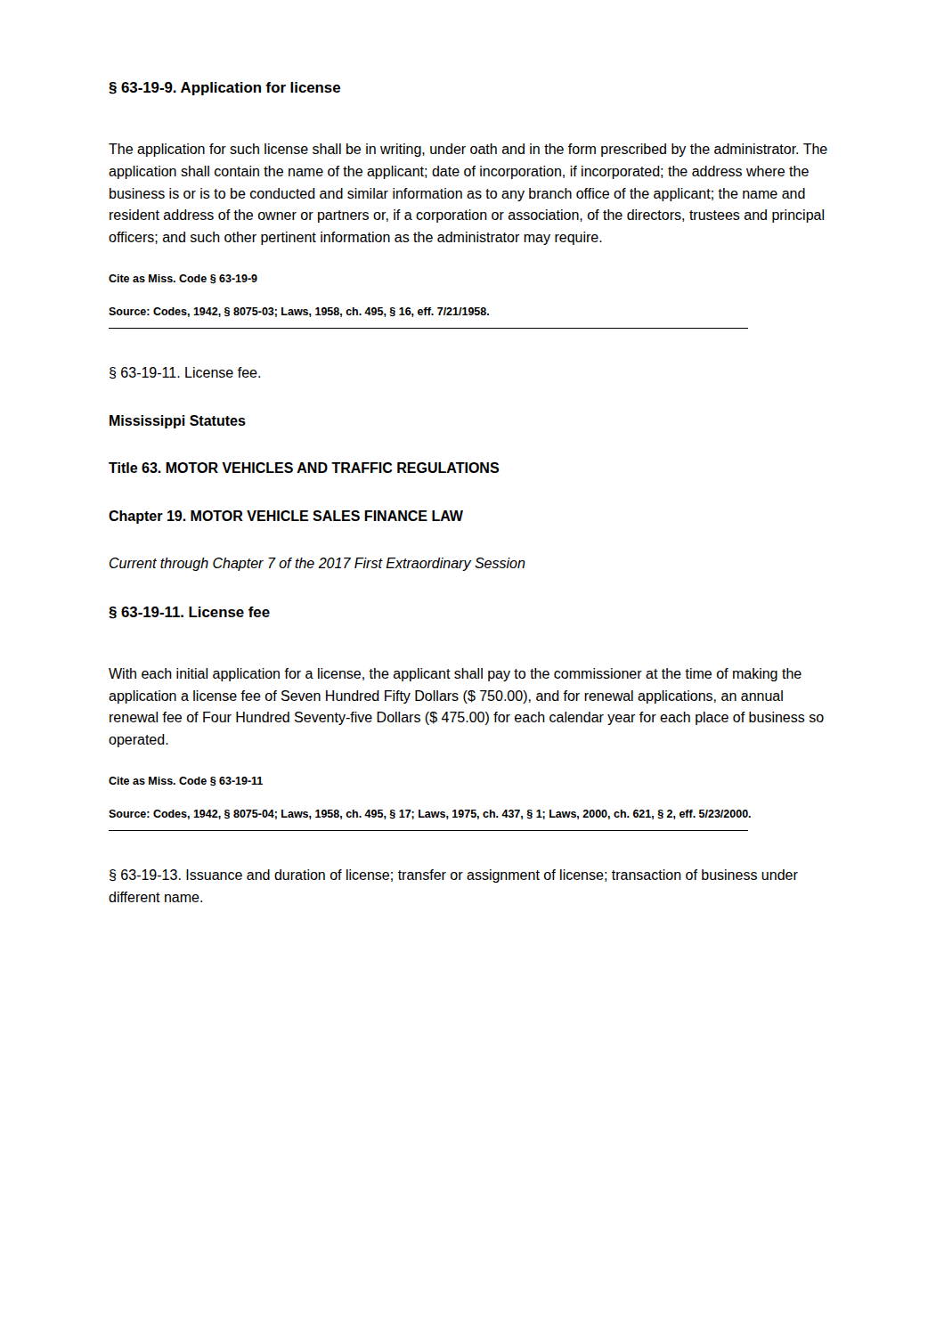§ 63-19-9. Application for license
The application for such license shall be in writing, under oath and in the form prescribed by the administrator. The application shall contain the name of the applicant; date of incorporation, if incorporated; the address where the business is or is to be conducted and similar information as to any branch office of the applicant; the name and resident address of the owner or partners or, if a corporation or association, of the directors, trustees and principal officers; and such other pertinent information as the administrator may require.
Cite as Miss. Code § 63-19-9
Source: Codes, 1942, § 8075-03; Laws, 1958, ch. 495, § 16, eff. 7/21/1958.
§ 63-19-11. License fee.
Mississippi Statutes
Title 63. MOTOR VEHICLES AND TRAFFIC REGULATIONS
Chapter 19. MOTOR VEHICLE SALES FINANCE LAW
Current through Chapter 7 of the 2017 First Extraordinary Session
§ 63-19-11. License fee
With each initial application for a license, the applicant shall pay to the commissioner at the time of making the application a license fee of Seven Hundred Fifty Dollars ($ 750.00), and for renewal applications, an annual renewal fee of Four Hundred Seventy-five Dollars ($ 475.00) for each calendar year for each place of business so operated.
Cite as Miss. Code § 63-19-11
Source: Codes, 1942, § 8075-04; Laws, 1958, ch. 495, § 17; Laws, 1975, ch. 437, § 1; Laws, 2000, ch. 621, § 2, eff. 5/23/2000.
§ 63-19-13. Issuance and duration of license; transfer or assignment of license; transaction of business under different name.